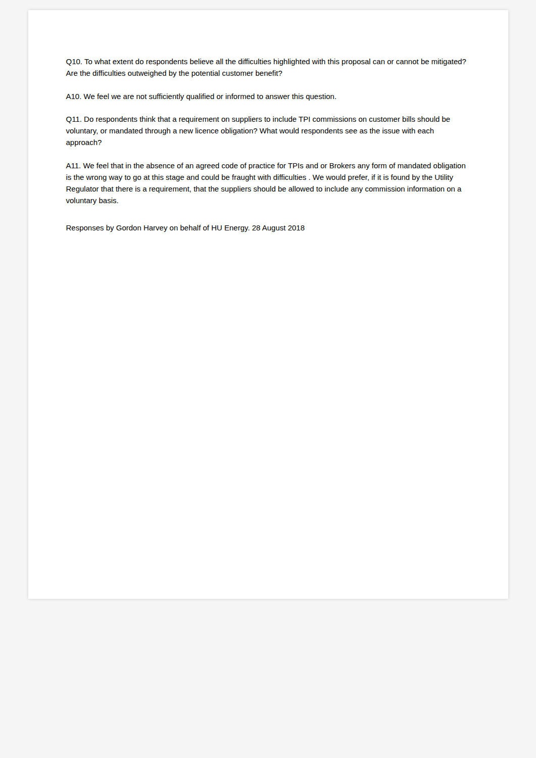Q10. To what extent do respondents believe all the difficulties highlighted with this proposal can or cannot be mitigated? Are the difficulties outweighed by the potential customer benefit?
A10. We feel we are not sufficiently qualified or informed to answer this question.
Q11. Do respondents think that a requirement on suppliers to include TPI commissions on customer bills should be voluntary, or mandated through a new licence obligation? What would respondents see as the issue with each approach?
A11. We feel that in the absence of an agreed code of practice for TPIs and or Brokers any form of mandated obligation is the wrong way to go at this stage and could be fraught with difficulties . We would prefer, if it is found by the Utility Regulator that there is a requirement, that the suppliers should be allowed to include any commission information on a voluntary basis.
Responses by Gordon Harvey on behalf of HU Energy. 28 August 2018